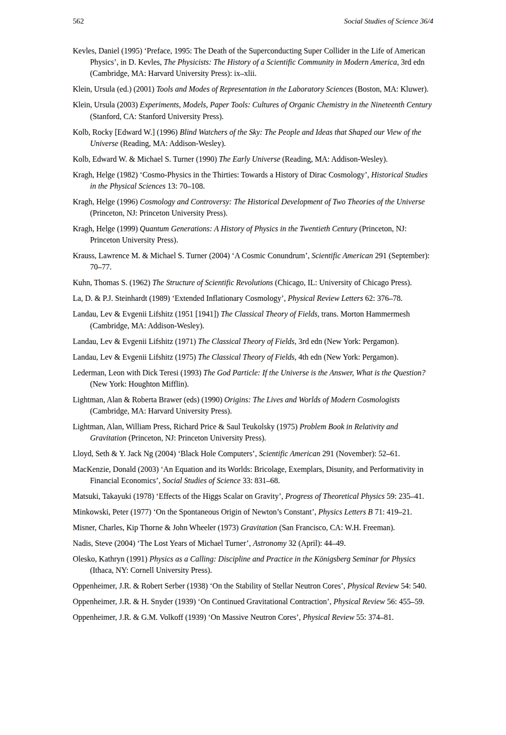562 Social Studies of Science 36/4
Kevles, Daniel (1995) ‘Preface, 1995: The Death of the Superconducting Super Collider in the Life of American Physics’, in D. Kevles, The Physicists: The History of a Scientific Community in Modern America, 3rd edn (Cambridge, MA: Harvard University Press): ix–xlii.
Klein, Ursula (ed.) (2001) Tools and Modes of Representation in the Laboratory Sciences (Boston, MA: Kluwer).
Klein, Ursula (2003) Experiments, Models, Paper Tools: Cultures of Organic Chemistry in the Nineteenth Century (Stanford, CA: Stanford University Press).
Kolb, Rocky [Edward W.] (1996) Blind Watchers of the Sky: The People and Ideas that Shaped our View of the Universe (Reading, MA: Addison-Wesley).
Kolb, Edward W. & Michael S. Turner (1990) The Early Universe (Reading, MA: Addison-Wesley).
Kragh, Helge (1982) ‘Cosmo-Physics in the Thirties: Towards a History of Dirac Cosmology’, Historical Studies in the Physical Sciences 13: 70–108.
Kragh, Helge (1996) Cosmology and Controversy: The Historical Development of Two Theories of the Universe (Princeton, NJ: Princeton University Press).
Kragh, Helge (1999) Quantum Generations: A History of Physics in the Twentieth Century (Princeton, NJ: Princeton University Press).
Krauss, Lawrence M. & Michael S. Turner (2004) ‘A Cosmic Conundrum’, Scientific American 291 (September): 70–77.
Kuhn, Thomas S. (1962) The Structure of Scientific Revolutions (Chicago, IL: University of Chicago Press).
La, D. & P.J. Steinhardt (1989) ‘Extended Inflationary Cosmology’, Physical Review Letters 62: 376–78.
Landau, Lev & Evgenii Lifshitz (1951 [1941]) The Classical Theory of Fields, trans. Morton Hammermesh (Cambridge, MA: Addison-Wesley).
Landau, Lev & Evgenii Lifshitz (1971) The Classical Theory of Fields, 3rd edn (New York: Pergamon).
Landau, Lev & Evgenii Lifshitz (1975) The Classical Theory of Fields, 4th edn (New York: Pergamon).
Lederman, Leon with Dick Teresi (1993) The God Particle: If the Universe is the Answer, What is the Question? (New York: Houghton Mifflin).
Lightman, Alan & Roberta Brawer (eds) (1990) Origins: The Lives and Worlds of Modern Cosmologists (Cambridge, MA: Harvard University Press).
Lightman, Alan, William Press, Richard Price & Saul Teukolsky (1975) Problem Book in Relativity and Gravitation (Princeton, NJ: Princeton University Press).
Lloyd, Seth & Y. Jack Ng (2004) ‘Black Hole Computers’, Scientific American 291 (November): 52–61.
MacKenzie, Donald (2003) ‘An Equation and its Worlds: Bricolage, Exemplars, Disunity, and Performativity in Financial Economics’, Social Studies of Science 33: 831–68.
Matsuki, Takayuki (1978) ‘Effects of the Higgs Scalar on Gravity’, Progress of Theoretical Physics 59: 235–41.
Minkowski, Peter (1977) ‘On the Spontaneous Origin of Newton’s Constant’, Physics Letters B 71: 419–21.
Misner, Charles, Kip Thorne & John Wheeler (1973) Gravitation (San Francisco, CA: W.H. Freeman).
Nadis, Steve (2004) ‘The Lost Years of Michael Turner’, Astronomy 32 (April): 44–49.
Olesko, Kathryn (1991) Physics as a Calling: Discipline and Practice in the Königsberg Seminar for Physics (Ithaca, NY: Cornell University Press).
Oppenheimer, J.R. & Robert Serber (1938) ‘On the Stability of Stellar Neutron Cores’, Physical Review 54: 540.
Oppenheimer, J.R. & H. Snyder (1939) ‘On Continued Gravitational Contraction’, Physical Review 56: 455–59.
Oppenheimer, J.R. & G.M. Volkoff (1939) ‘On Massive Neutron Cores’, Physical Review 55: 374–81.